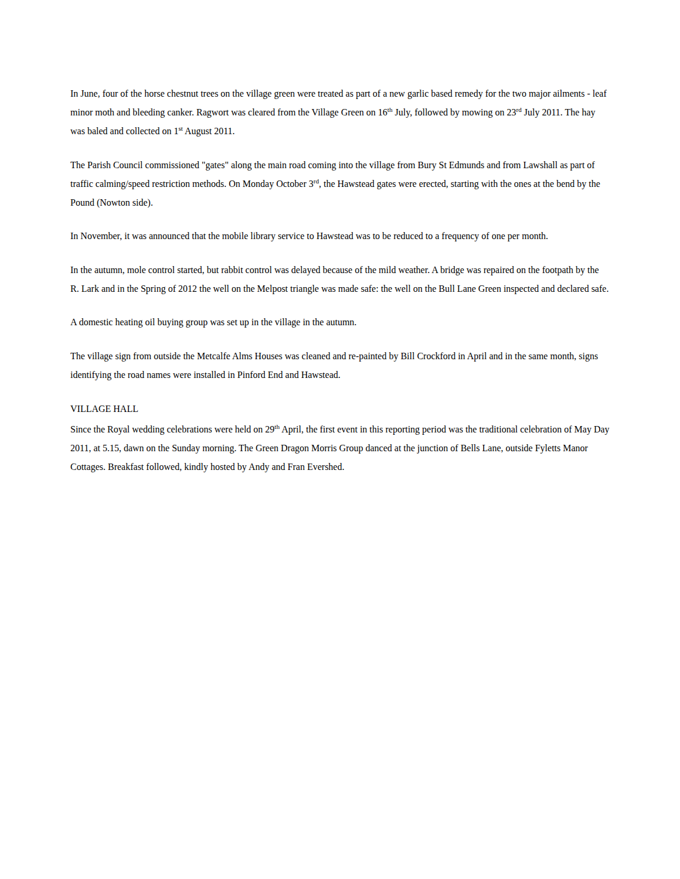In June, four of the horse chestnut trees on the village green were treated as part of a new garlic based remedy for the two major ailments - leaf minor moth and bleeding canker. Ragwort was cleared from the Village Green on 16th July, followed by mowing on 23rd July 2011. The hay was baled and collected on 1st August 2011.
The Parish Council commissioned "gates" along the main road coming into the village from Bury St Edmunds and from Lawshall as part of traffic calming/speed restriction methods. On Monday October 3rd, the Hawstead gates were erected, starting with the ones at the bend by the Pound (Nowton side).
In November, it was announced that the mobile library service to Hawstead was to be reduced to a frequency of one per month.
In the autumn, mole control started, but rabbit control was delayed because of the mild weather. A bridge was repaired on the footpath by the R. Lark and in the Spring of 2012 the well on the Melpost triangle was made safe: the well on the Bull Lane Green inspected and declared safe.
A domestic heating oil buying group was set up in the village in the autumn.
The village sign from outside the Metcalfe Alms Houses was cleaned and re-painted by Bill Crockford in April and in the same month, signs identifying the road names were installed in Pinford End and Hawstead.
VILLAGE HALL
Since the Royal wedding celebrations were held on 29th April, the first event in this reporting period was the traditional celebration of May Day 2011, at 5.15, dawn on the Sunday morning. The Green Dragon Morris Group danced at the junction of Bells Lane, outside Fyletts Manor Cottages. Breakfast followed, kindly hosted by Andy and Fran Evershed.